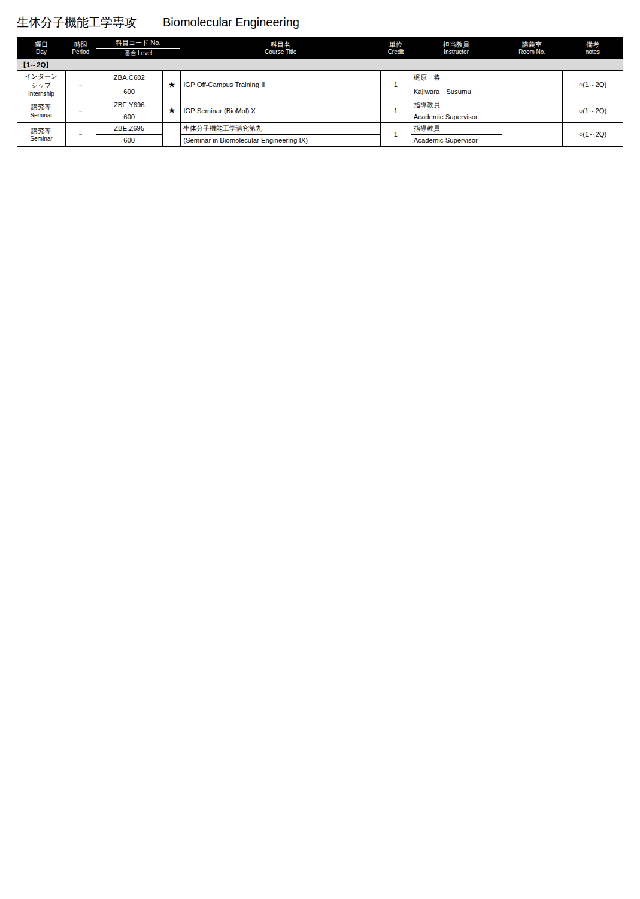生体分子機能工学専攻Biomolecular Engineering
| 曜日 Day | 時限 Period | 科目コード No. 番台 Level | 科目名 Course Title | 単位 Credit | 担当教員 Instructor | 講義室 Room No. | 備考 notes |
| --- | --- | --- | --- | --- | --- | --- | --- |
| 【1～2Q】 |
| インターン シップ Internship | － | ZBA.C602 | ★ | IGP Off-Campus Training II | 1 | 梶原 将 | | ○(1～2Q) |
| 600 | Kajiwara Susumu |
| 講究等 Seminar | － | ZBE.Y696 | ★ | IGP Seminar (BioMol) X | 1 | 指導教員 | | ○(1～2Q) |
| 600 | Academic Supervisor |
| 講究等 Seminar | － | ZBE.Z695 | | 生体分子機能工学講究第九 | 1 | 指導教員 | | ○(1～2Q) |
| 600 | (Seminar in Biomolecular Engineering IX) | Academic Supervisor |